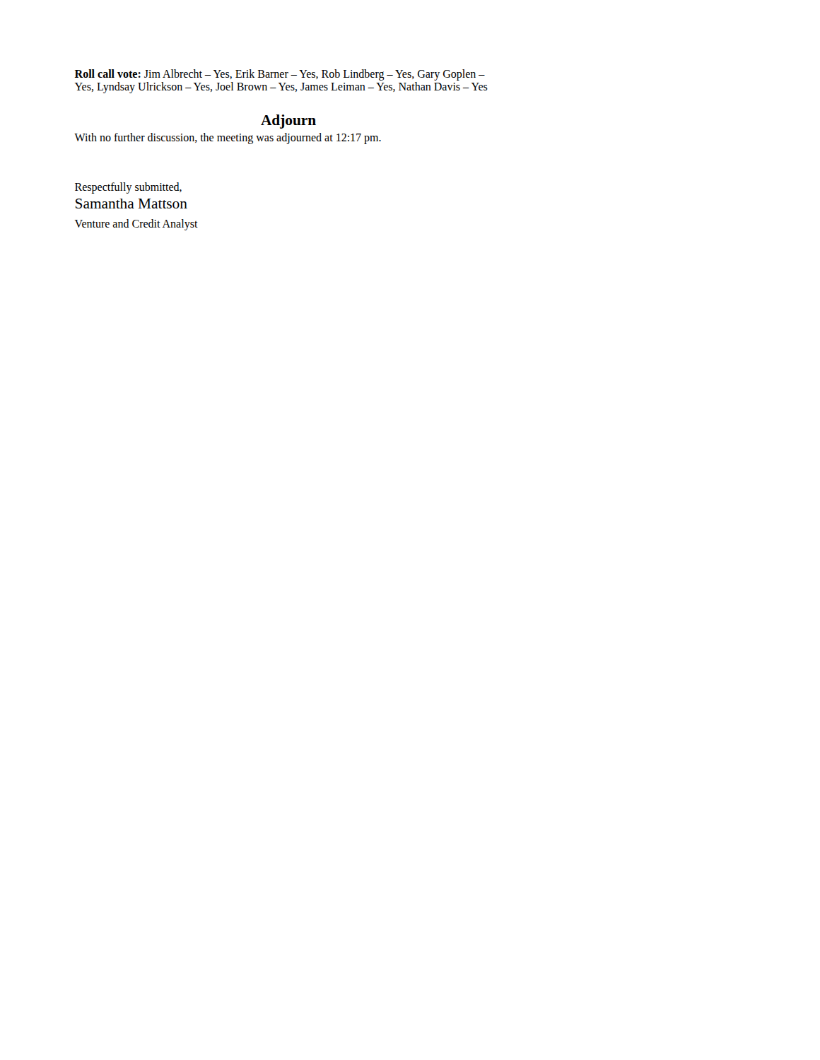Roll call vote: Jim Albrecht – Yes, Erik Barner – Yes, Rob Lindberg – Yes, Gary Goplen – Yes, Lyndsay Ulrickson – Yes, Joel Brown – Yes, James Leiman – Yes, Nathan Davis – Yes
Adjourn
With no further discussion, the meeting was adjourned at 12:17 pm.
Respectfully submitted,
Samantha Mattson
Venture and Credit Analyst